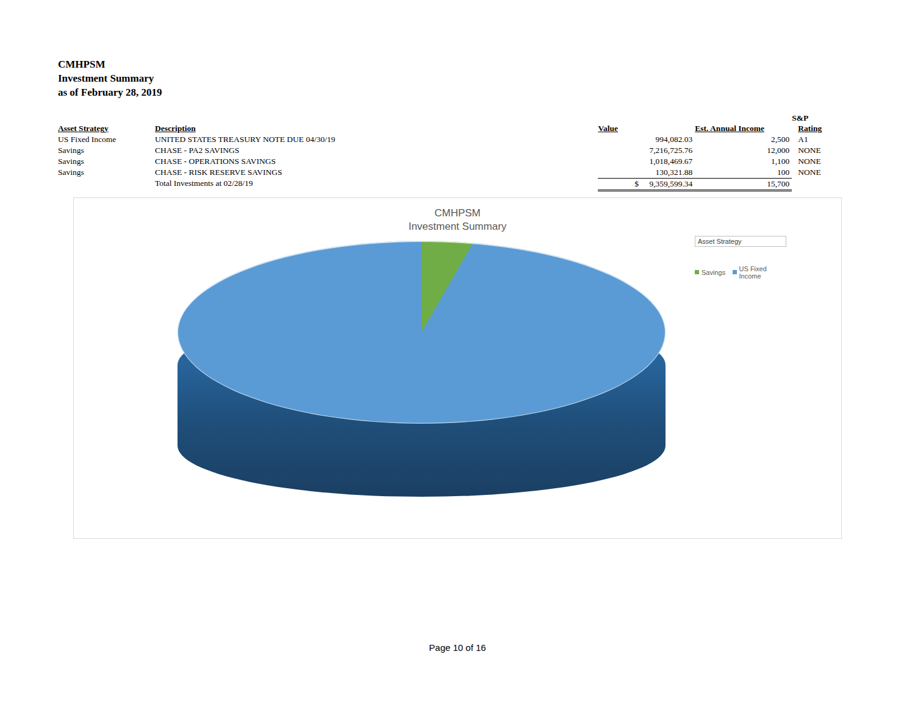CMHPSM
Investment Summary
as of February 28, 2019
| | | | | S&P |
| --- | --- | --- | --- | --- |
| Asset Strategy | Description | Value | Est. Annual Income | Rating |
| US Fixed Income | UNITED STATES TREASURY NOTE DUE 04/30/19 | 994,082.03 | 2,500 | A1 |
| Savings | CHASE - PA2 SAVINGS | 7,216,725.76 | 12,000 | NONE |
| Savings | CHASE - OPERATIONS SAVINGS | 1,018,469.67 | 1,100 | NONE |
| Savings | CHASE - RISK RESERVE SAVINGS | 130,321.88 | 100 | NONE |
| | Total Investments at 02/28/19 | $ 9,359,599.34 | 15,700 | |
CMHPSM
Investment Summary
Asset Strategy
Savings US Fixed Income
Page 10 of 16